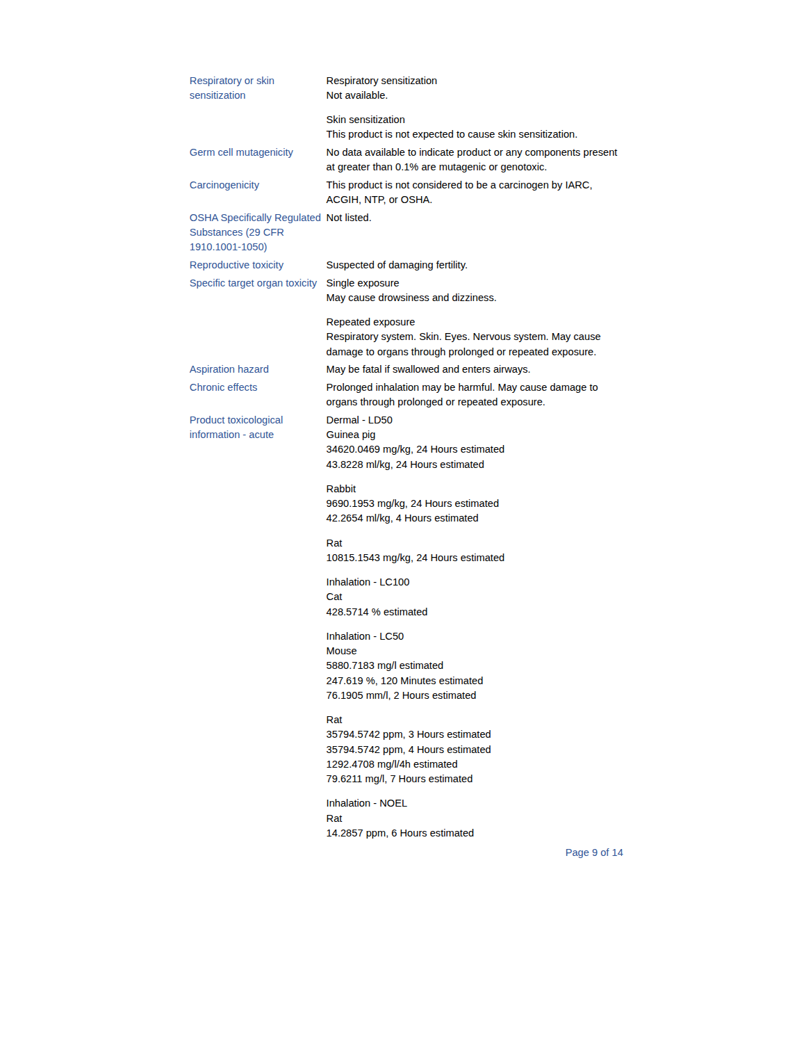| Respiratory or skin sensitization | Respiratory sensitization Not available. Skin sensitization This product is not expected to cause skin sensitization. |
| Germ cell mutagenicity | No data available to indicate product or any components present at greater than 0.1% are mutagenic or genotoxic. |
| Carcinogenicity | This product is not considered to be a carcinogen by IARC, ACGIH, NTP, or OSHA. |
| OSHA Specifically Regulated Substances (29 CFR 1910.1001-1050) | Not listed. |
| Reproductive toxicity | Suspected of damaging fertility. |
| Specific target organ toxicity | Single exposure May cause drowsiness and dizziness. Repeated exposure Respiratory system. Skin. Eyes. Nervous system. May cause damage to organs through prolonged or repeated exposure. |
| Aspiration hazard | May be fatal if swallowed and enters airways. |
| Chronic effects | Prolonged inhalation may be harmful. May cause damage to organs through prolonged or repeated exposure. |
| Product toxicological information - acute | Dermal - LD50 Guinea pig 34620.0469 mg/kg, 24 Hours estimated 43.8228 ml/kg, 24 Hours estimated Rabbit 9690.1953 mg/kg, 24 Hours estimated 42.2654 ml/kg, 4 Hours estimated Rat 10815.1543 mg/kg, 24 Hours estimated Inhalation - LC100 Cat 428.5714 % estimated Inhalation - LC50 Mouse 5880.7183 mg/l estimated 247.619 %, 120 Minutes estimated 76.1905 mm/l, 2 Hours estimated Rat 35794.5742 ppm, 3 Hours estimated 35794.5742 ppm, 4 Hours estimated 1292.4708 mg/l/4h estimated 79.6211 mg/l, 7 Hours estimated Inhalation - NOEL Rat 14.2857 ppm, 6 Hours estimated |
Page 9 of 14